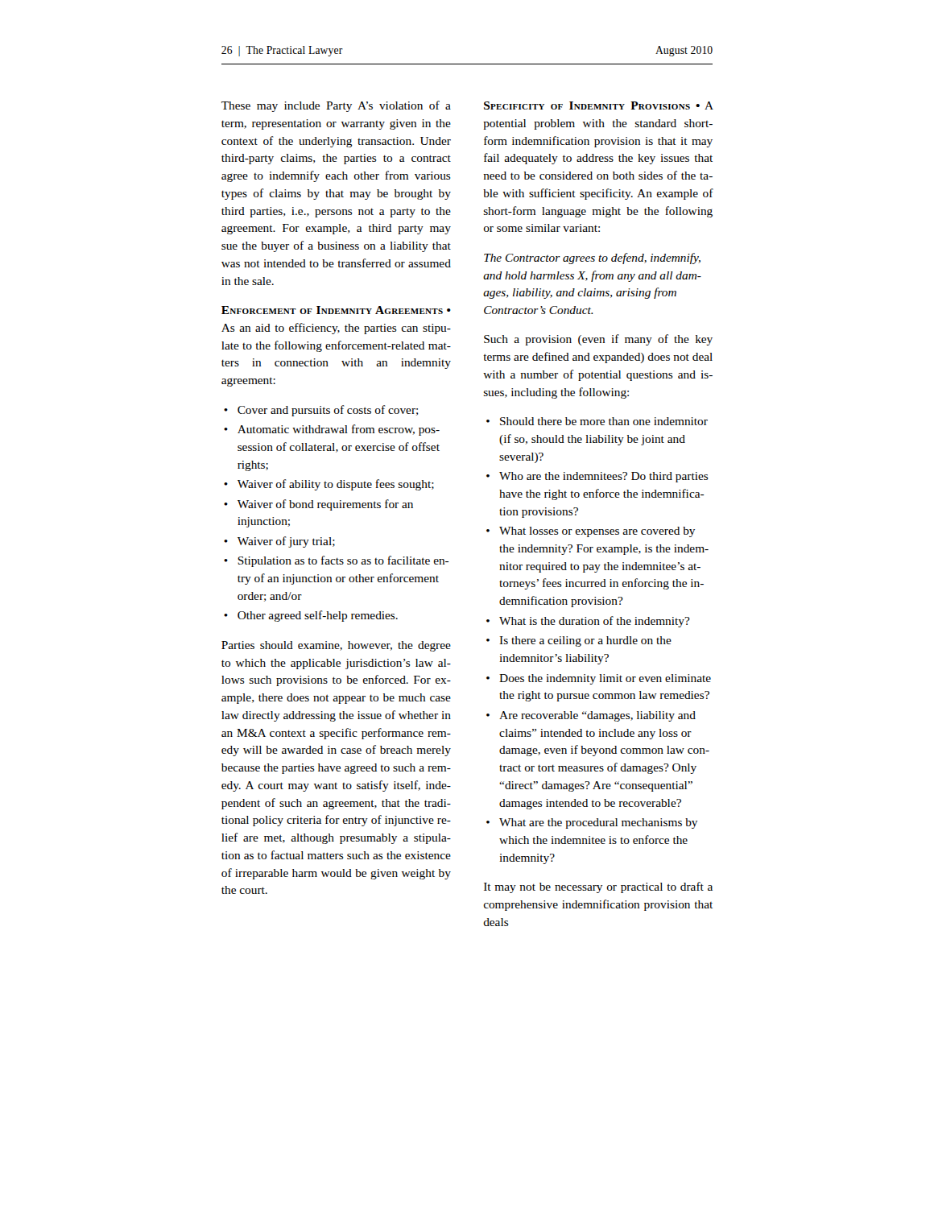26 | The Practical Lawyer August 2010
These may include Party A’s violation of a term, representation or warranty given in the context of the underlying transaction. Under third-party claims, the parties to a contract agree to indemnify each other from various types of claims by that may be brought by third parties, i.e., persons not a party to the agreement. For example, a third party may sue the buyer of a business on a liability that was not intended to be transferred or assumed in the sale.
Enforcement of Indemnity Agreements • As an aid to efficiency, the parties can stipulate to the following enforcement-related matters in connection with an indemnity agreement:
Cover and pursuits of costs of cover;
Automatic withdrawal from escrow, possession of collateral, or exercise of offset rights;
Waiver of ability to dispute fees sought;
Waiver of bond requirements for an injunction;
Waiver of jury trial;
Stipulation as to facts so as to facilitate entry of an injunction or other enforcement order; and/or
Other agreed self-help remedies.
Parties should examine, however, the degree to which the applicable jurisdiction’s law allows such provisions to be enforced. For example, there does not appear to be much case law directly addressing the issue of whether in an M&A context a specific performance remedy will be awarded in case of breach merely because the parties have agreed to such a remedy. A court may want to satisfy itself, independent of such an agreement, that the traditional policy criteria for entry of injunctive relief are met, although presumably a stipulation as to factual matters such as the existence of irreparable harm would be given weight by the court.
Specificity of Indemnity Provisions • A potential problem with the standard short-form indemnification provision is that it may fail adequately to address the key issues that need to be considered on both sides of the table with sufficient specificity. An example of short-form language might be the following or some similar variant:
The Contractor agrees to defend, indemnify, and hold harmless X, from any and all damages, liability, and claims, arising from Contractor’s Conduct.
Such a provision (even if many of the key terms are defined and expanded) does not deal with a number of potential questions and issues, including the following:
Should there be more than one indemnitor (if so, should the liability be joint and several)?
Who are the indemnitees? Do third parties have the right to enforce the indemnification provisions?
What losses or expenses are covered by the indemnity? For example, is the indemnitor required to pay the indemnitee’s attorneys’ fees incurred in enforcing the indemnification provision?
What is the duration of the indemnity?
Is there a ceiling or a hurdle on the indemnitor’s liability?
Does the indemnity limit or even eliminate the right to pursue common law remedies?
Are recoverable “damages, liability and claims” intended to include any loss or damage, even if beyond common law contract or tort measures of damages? Only “direct” damages? Are “consequential” damages intended to be recoverable?
What are the procedural mechanisms by which the indemnitee is to enforce the indemnity?
It may not be necessary or practical to draft a comprehensive indemnification provision that deals